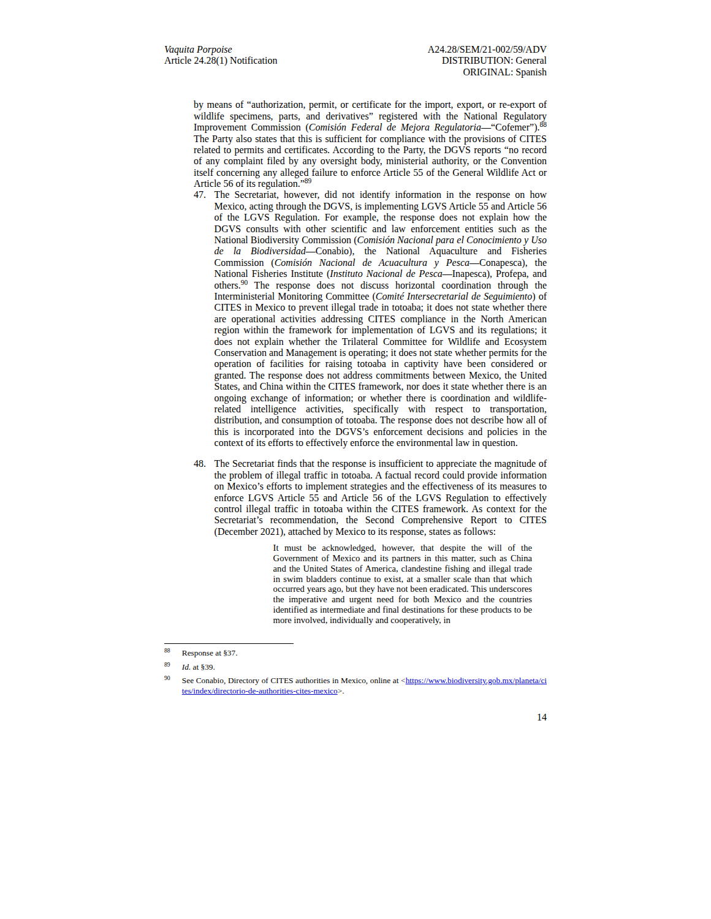Vaquita Porpoise
Article 24.28(1) Notification
A24.28/SEM/21-002/59/ADV
DISTRIBUTION: General
ORIGINAL: Spanish
by means of “authorization, permit, or certificate for the import, export, or re-export of wildlife specimens, parts, and derivatives” registered with the National Regulatory Improvement Commission (Comisión Federal de Mejora Regulatoria—“Cofemer”).88 The Party also states that this is sufficient for compliance with the provisions of CITES related to permits and certificates. According to the Party, the DGVS reports “no record of any complaint filed by any oversight body, ministerial authority, or the Convention itself concerning any alleged failure to enforce Article 55 of the General Wildlife Act or Article 56 of its regulation.”89
47. The Secretariat, however, did not identify information in the response on how Mexico, acting through the DGVS, is implementing LGVS Article 55 and Article 56 of the LGVS Regulation. For example, the response does not explain how the DGVS consults with other scientific and law enforcement entities such as the National Biodiversity Commission (Comisión Nacional para el Conocimiento y Uso de la Biodiversidad—Conabio), the National Aquaculture and Fisheries Commission (Comisión Nacional de Acuacultura y Pesca—Conapesca), the National Fisheries Institute (Instituto Nacional de Pesca—Inapesca), Profepa, and others.90 The response does not discuss horizontal coordination through the Interministerial Monitoring Committee (Comité Intersecretarial de Seguimiento) of CITES in Mexico to prevent illegal trade in totoaba; it does not state whether there are operational activities addressing CITES compliance in the North American region within the framework for implementation of LGVS and its regulations; it does not explain whether the Trilateral Committee for Wildlife and Ecosystem Conservation and Management is operating; it does not state whether permits for the operation of facilities for raising totoaba in captivity have been considered or granted. The response does not address commitments between Mexico, the United States, and China within the CITES framework, nor does it state whether there is an ongoing exchange of information; or whether there is coordination and wildlife-related intelligence activities, specifically with respect to transportation, distribution, and consumption of totoaba. The response does not describe how all of this is incorporated into the DGVS’s enforcement decisions and policies in the context of its efforts to effectively enforce the environmental law in question.
48. The Secretariat finds that the response is insufficient to appreciate the magnitude of the problem of illegal traffic in totoaba. A factual record could provide information on Mexico’s efforts to implement strategies and the effectiveness of its measures to enforce LGVS Article 55 and Article 56 of the LGVS Regulation to effectively control illegal traffic in totoaba within the CITES framework. As context for the Secretariat’s recommendation, the Second Comprehensive Report to CITES (December 2021), attached by Mexico to its response, states as follows:
It must be acknowledged, however, that despite the will of the Government of Mexico and its partners in this matter, such as China and the United States of America, clandestine fishing and illegal trade in swim bladders continue to exist, at a smaller scale than that which occurred years ago, but they have not been eradicated. This underscores the imperative and urgent need for both Mexico and the countries identified as intermediate and final destinations for these products to be more involved, individually and cooperatively, in
88
Response at §37.
89
Id. at §39.
90
See Conabio, Directory of CITES authorities in Mexico, online at <https://www.biodiversity.gob.mx/planeta/cites/index/directorio-de-authorities-cites-mexico>.
14